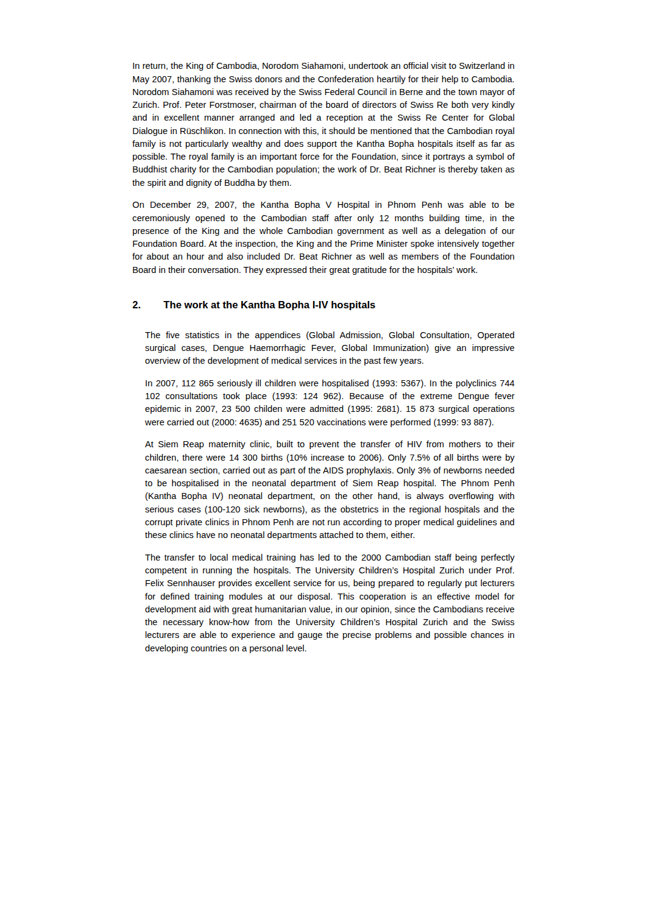In return, the King of Cambodia, Norodom Siahamoni, undertook an official visit to Switzerland in May 2007, thanking the Swiss donors and the Confederation heartily for their help to Cambodia. Norodom Siahamoni was received by the Swiss Federal Council in Berne and the town mayor of Zurich. Prof. Peter Forstmoser, chairman of the board of directors of Swiss Re both very kindly and in excellent manner arranged and led a reception at the Swiss Re Center for Global Dialogue in Rüschlikon. In connection with this, it should be mentioned that the Cambodian royal family is not particularly wealthy and does support the Kantha Bopha hospitals itself as far as possible. The royal family is an important force for the Foundation, since it portrays a symbol of Buddhist charity for the Cambodian population; the work of Dr. Beat Richner is thereby taken as the spirit and dignity of Buddha by them.
On December 29, 2007, the Kantha Bopha V Hospital in Phnom Penh was able to be ceremoniously opened to the Cambodian staff after only 12 months building time, in the presence of the King and the whole Cambodian government as well as a delegation of our Foundation Board. At the inspection, the King and the Prime Minister spoke intensively together for about an hour and also included Dr. Beat Richner as well as members of the Foundation Board in their conversation. They expressed their great gratitude for the hospitals’ work.
2. The work at the Kantha Bopha I-IV hospitals
The five statistics in the appendices (Global Admission, Global Consultation, Operated surgical cases, Dengue Haemorrhagic Fever, Global Immunization) give an impressive overview of the development of medical services in the past few years.
In 2007, 112 865 seriously ill children were hospitalised (1993: 5367). In the polyclinics 744 102 consultations took place (1993: 124 962). Because of the extreme Dengue fever epidemic in 2007, 23 500 childen were admitted (1995: 2681). 15 873 surgical operations were carried out (2000: 4635) and 251 520 vaccinations were performed (1999: 93 887).
At Siem Reap maternity clinic, built to prevent the transfer of HIV from mothers to their children, there were 14 300 births (10% increase to 2006). Only 7.5% of all births were by caesarean section, carried out as part of the AIDS prophylaxis. Only 3% of newborns needed to be hospitalised in the neonatal department of Siem Reap hospital. The Phnom Penh (Kantha Bopha IV) neonatal department, on the other hand, is always overflowing with serious cases (100-120 sick newborns), as the obstetrics in the regional hospitals and the corrupt private clinics in Phnom Penh are not run according to proper medical guidelines and these clinics have no neonatal departments attached to them, either.
The transfer to local medical training has led to the 2000 Cambodian staff being perfectly competent in running the hospitals. The University Children’s Hospital Zurich under Prof. Felix Sennhauser provides excellent service for us, being prepared to regularly put lecturers for defined training modules at our disposal. This cooperation is an effective model for development aid with great humanitarian value, in our opinion, since the Cambodians receive the necessary know-how from the University Children’s Hospital Zurich and the Swiss lecturers are able to experience and gauge the precise problems and possible chances in developing countries on a personal level.